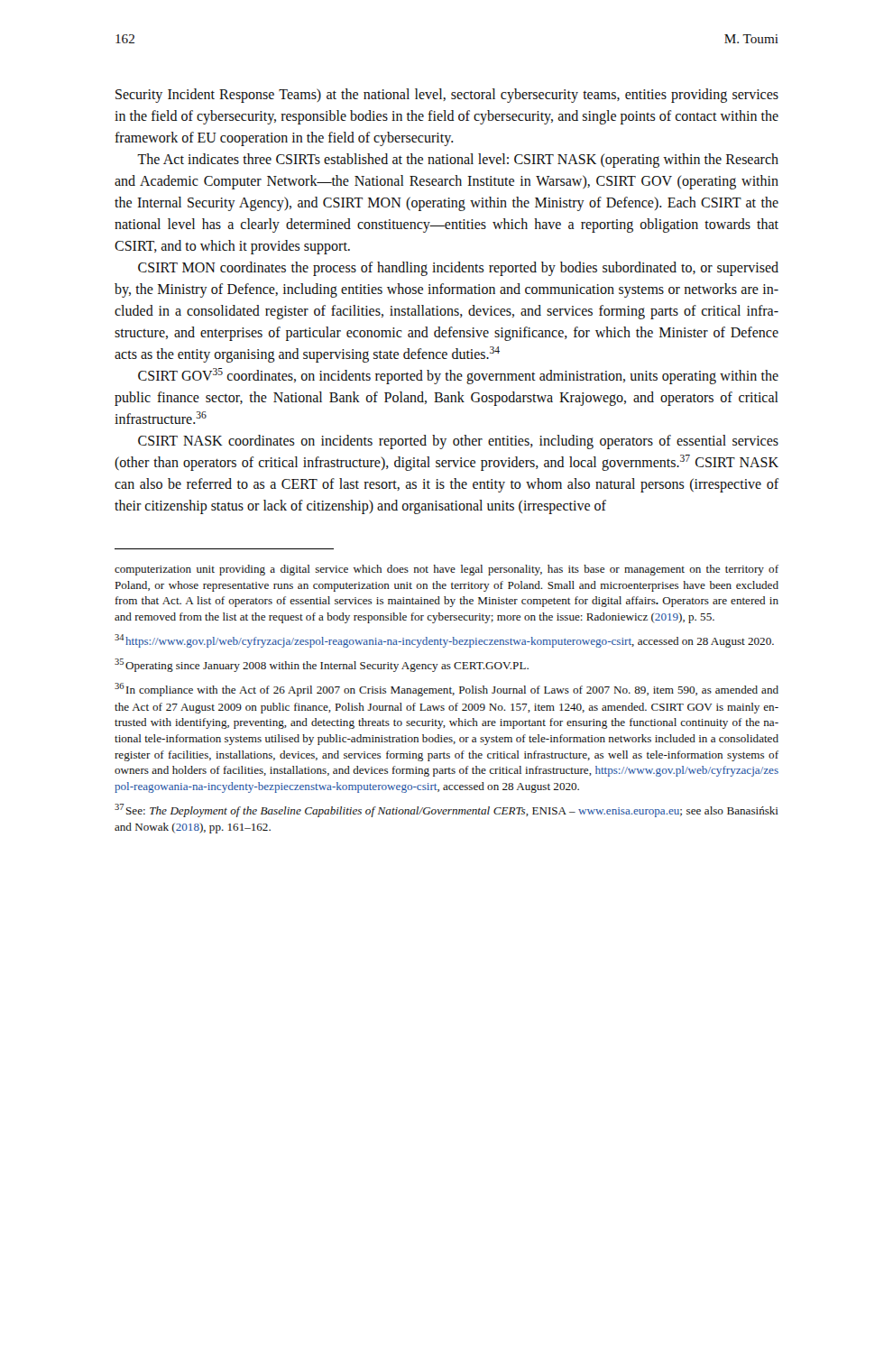162 M. Toumi
Security Incident Response Teams) at the national level, sectoral cybersecurity teams, entities providing services in the field of cybersecurity, responsible bodies in the field of cybersecurity, and single points of contact within the framework of EU cooperation in the field of cybersecurity.
The Act indicates three CSIRTs established at the national level: CSIRT NASK (operating within the Research and Academic Computer Network—the National Research Institute in Warsaw), CSIRT GOV (operating within the Internal Security Agency), and CSIRT MON (operating within the Ministry of Defence). Each CSIRT at the national level has a clearly determined constituency—entities which have a reporting obligation towards that CSIRT, and to which it provides support.
CSIRT MON coordinates the process of handling incidents reported by bodies subordinated to, or supervised by, the Ministry of Defence, including entities whose information and communication systems or networks are included in a consolidated register of facilities, installations, devices, and services forming parts of critical infrastructure, and enterprises of particular economic and defensive significance, for which the Minister of Defence acts as the entity organising and supervising state defence duties.34
CSIRT GOV35 coordinates, on incidents reported by the government administration, units operating within the public finance sector, the National Bank of Poland, Bank Gospodarstwa Krajowego, and operators of critical infrastructure.36
CSIRT NASK coordinates on incidents reported by other entities, including operators of essential services (other than operators of critical infrastructure), digital service providers, and local governments.37 CSIRT NASK can also be referred to as a CERT of last resort, as it is the entity to whom also natural persons (irrespective of their citizenship status or lack of citizenship) and organisational units (irrespective of
computerization unit providing a digital service which does not have legal personality, has its base or management on the territory of Poland, or whose representative runs an computerization unit on the territory of Poland. Small and microenterprises have been excluded from that Act. A list of operators of essential services is maintained by the Minister competent for digital affairs. Operators are entered in and removed from the list at the request of a body responsible for cybersecurity; more on the issue: Radoniewicz (2019), p. 55.
34 https://www.gov.pl/web/cyfryzacja/zespol-reagowania-na-incydenty-bezpieczenstwa-komputerowego-csirt, accessed on 28 August 2020.
35 Operating since January 2008 within the Internal Security Agency as CERT.GOV.PL.
36 In compliance with the Act of 26 April 2007 on Crisis Management, Polish Journal of Laws of 2007 No. 89, item 590, as amended and the Act of 27 August 2009 on public finance, Polish Journal of Laws of 2009 No. 157, item 1240, as amended. CSIRT GOV is mainly entrusted with identifying, preventing, and detecting threats to security, which are important for ensuring the functional continuity of the national tele-information systems utilised by public-administration bodies, or a system of tele-information networks included in a consolidated register of facilities, installations, devices, and services forming parts of the critical infrastructure, as well as tele-information systems of owners and holders of facilities, installations, and devices forming parts of the critical infrastructure, https://www.gov.pl/web/cyfryzacja/zespol-reagowania-na-incydenty-bezpieczenstwa-komputerowego-csirt, accessed on 28 August 2020.
37 See: The Deployment of the Baseline Capabilities of National/Governmental CERTs, ENISA – www.enisa.europa.eu; see also Banasiński and Nowak (2018), pp. 161–162.